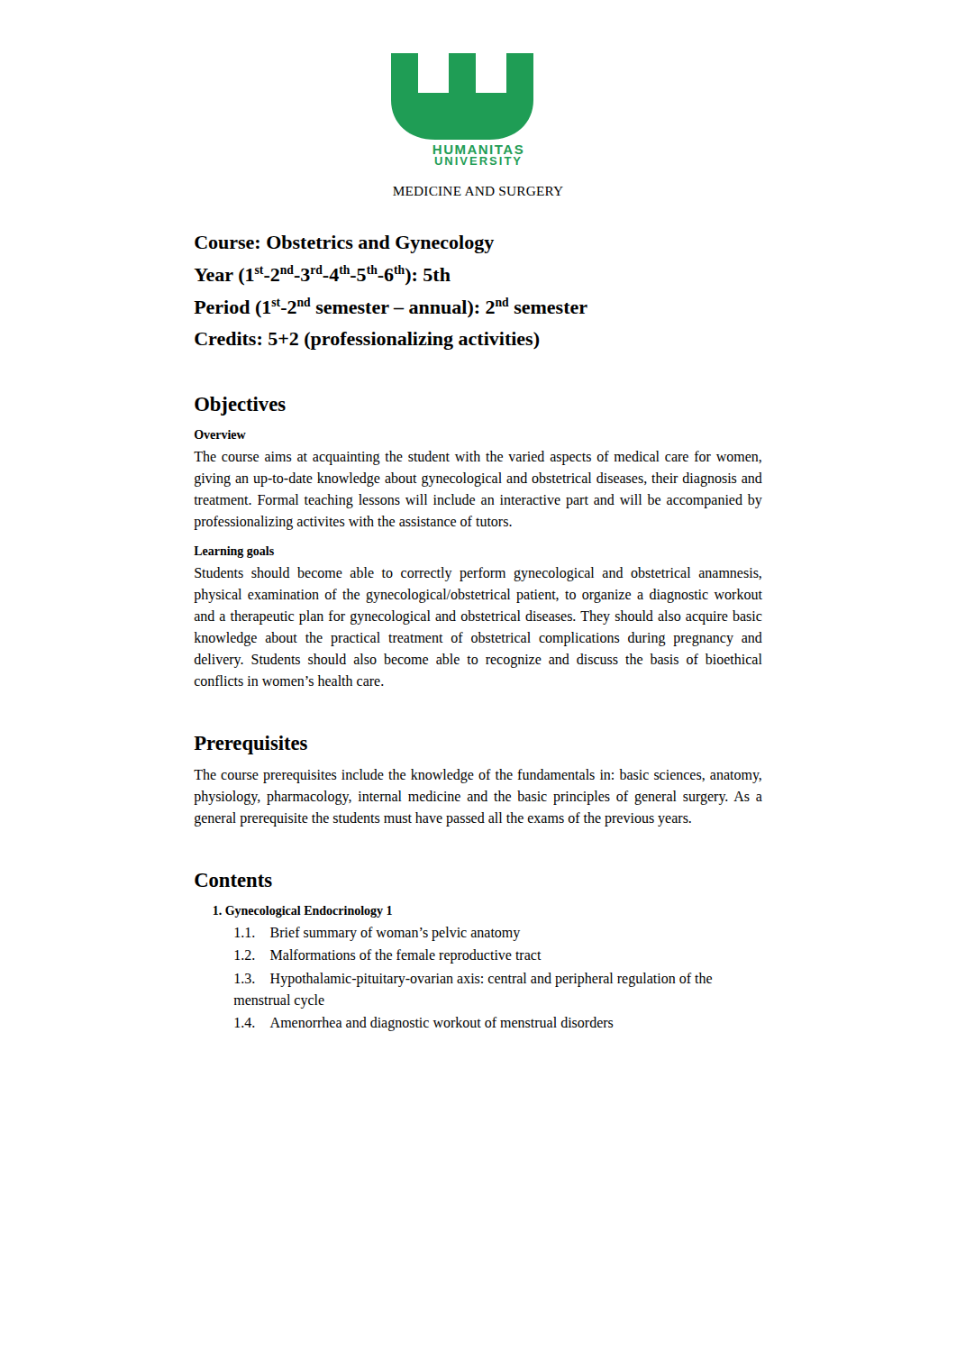HUMANITAS UNIVERSITY
MEDICINE AND SURGERY
Course: Obstetrics and Gynecology
Year (1st-2nd-3rd-4th-5th-6th): 5th
Period (1st-2nd semester – annual): 2nd semester
Credits: 5+2 (professionalizing activities)
Objectives
Overview
The course aims at acquainting the student with the varied aspects of medical care for women, giving an up-to-date knowledge about gynecological and obstetrical diseases, their diagnosis and treatment. Formal teaching lessons will include an interactive part and will be accompanied by professionalizing activites with the assistance of tutors.
Learning goals
Students should become able to correctly perform gynecological and obstetrical anamnesis, physical examination of the gynecological/obstetrical patient, to organize a diagnostic workout and a therapeutic plan for gynecological and obstetrical diseases. They should also acquire basic knowledge about the practical treatment of obstetrical complications during pregnancy and delivery. Students should also become able to recognize and discuss the basis of bioethical conflicts in women’s health care.
Prerequisites
The course prerequisites include the knowledge of the fundamentals in: basic sciences, anatomy, physiology, pharmacology, internal medicine and the basic principles of general surgery. As a general prerequisite the students must have passed all the exams of the previous years.
Contents
Gynecological Endocrinology 1
1.1. Brief summary of woman’s pelvic anatomy
1.2. Malformations of the female reproductive tract
1.3. Hypothalamic-pituitary-ovarian axis: central and peripheral regulation of the menstrual cycle
1.4. Amenorrhea and diagnostic workout of menstrual disorders